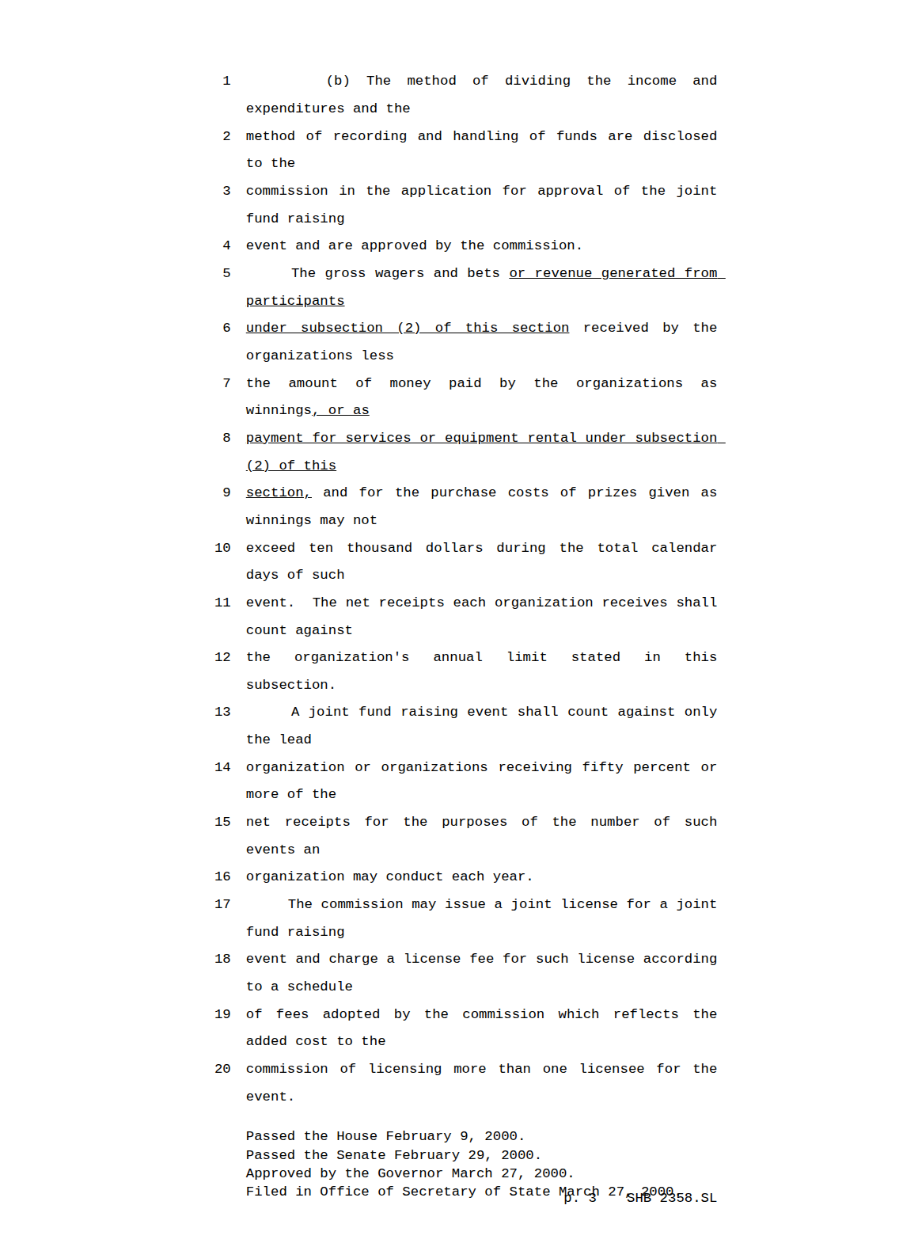1 (b) The method of dividing the income and expenditures and the
2 method of recording and handling of funds are disclosed to the
3 commission in the application for approval of the joint fund raising
4 event and are approved by the commission.
5 The gross wagers and bets or revenue generated from participants
6 under subsection (2) of this section received by the organizations less
7 the amount of money paid by the organizations as winnings, or as
8 payment for services or equipment rental under subsection (2) of this
9 section, and for the purchase costs of prizes given as winnings may not
10 exceed ten thousand dollars during the total calendar days of such
11 event. The net receipts each organization receives shall count against
12 the organization's annual limit stated in this subsection.
13 A joint fund raising event shall count against only the lead
14 organization or organizations receiving fifty percent or more of the
15 net receipts for the purposes of the number of such events an
16 organization may conduct each year.
17 The commission may issue a joint license for a joint fund raising
18 event and charge a license fee for such license according to a schedule
19 of fees adopted by the commission which reflects the added cost to the
20 commission of licensing more than one licensee for the event.
Passed the House February 9, 2000.
Passed the Senate February 29, 2000.
Approved by the Governor March 27, 2000.
Filed in Office of Secretary of State March 27, 2000.
p. 3 SHB 2358.SL